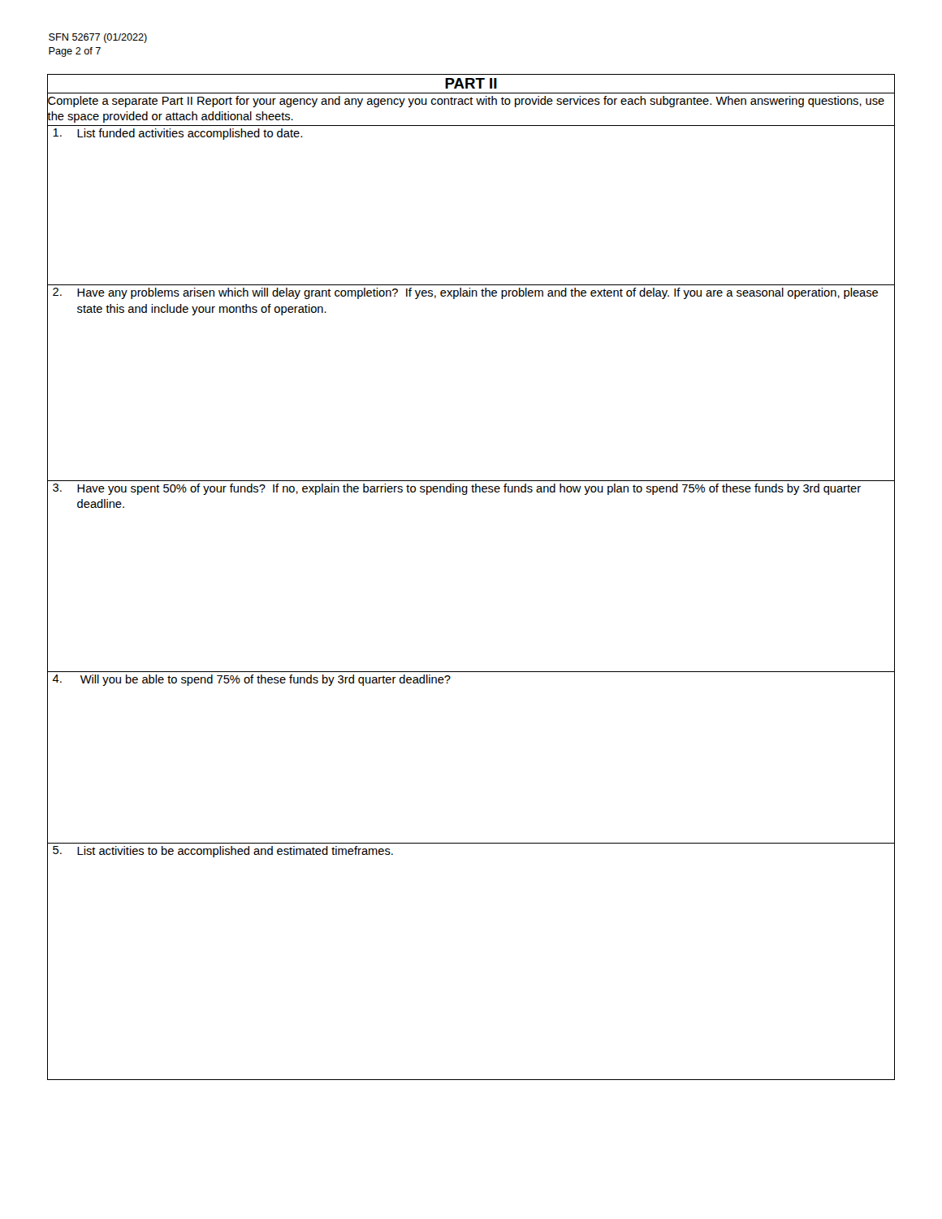SFN 52677 (01/2022)
Page 2 of 7
| PART II |
| Complete a separate Part II Report for your agency and any agency you contract with to provide services for each subgrantee. When answering questions, use the space provided or attach additional sheets. |
| 1. List funded activities accomplished to date. |
| 2. Have any problems arisen which will delay grant completion? If yes, explain the problem and the extent of delay. If you are a seasonal operation, please state this and include your months of operation. |
| 3. Have you spent 50% of your funds? If no, explain the barriers to spending these funds and how you plan to spend 75% of these funds by 3rd quarter deadline. |
| 4. Will you be able to spend 75% of these funds by 3rd quarter deadline? |
| 5. List activities to be accomplished and estimated timeframes. |